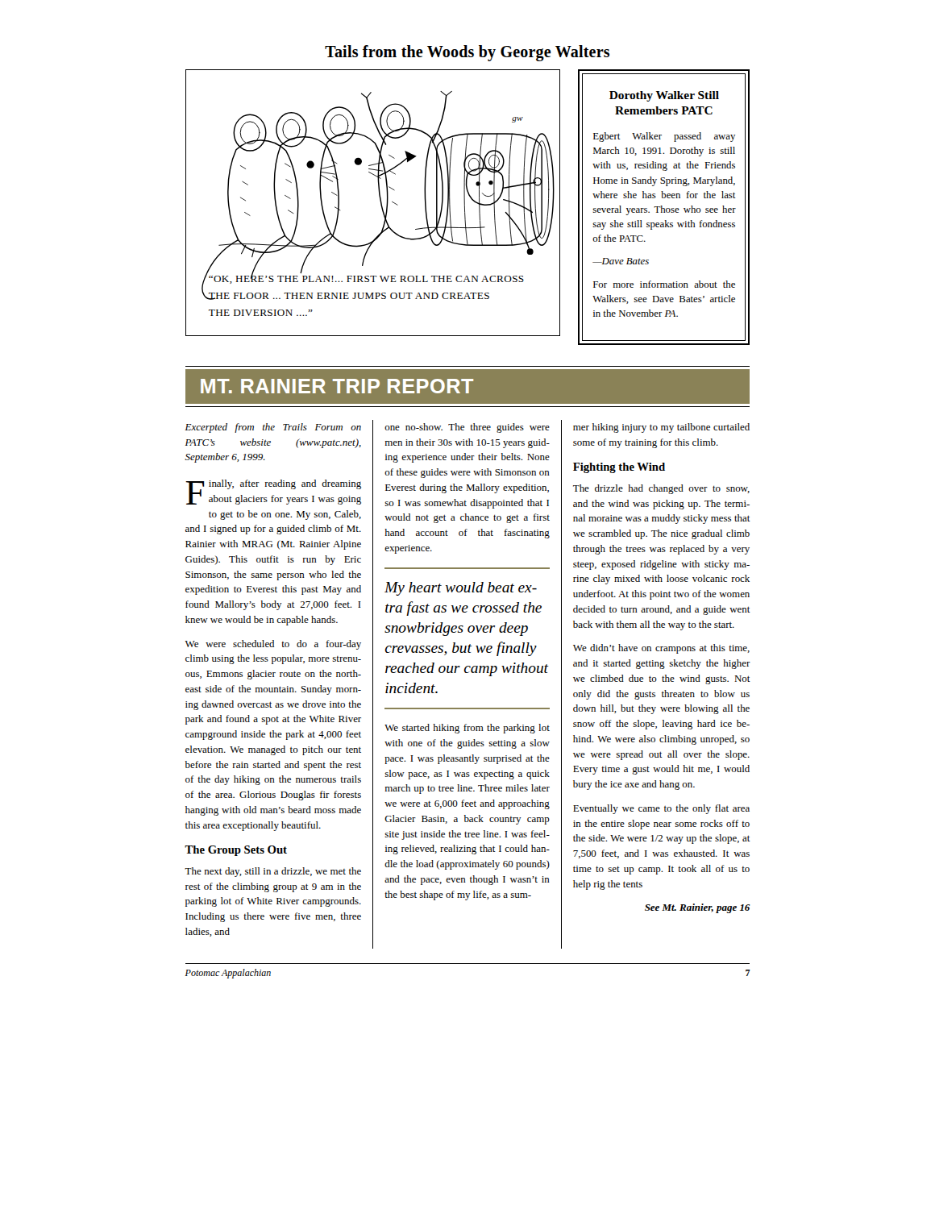Tails from the Woods by George Walters
gw “OK, HERE’S THE PLAN!... FIRST WE ROLL THE CAN ACROSS THE FLOOR ... THEN ERNIE JUMPS OUT AND CREATES THE DIVERSION ....”
Dorothy Walker Still
Remembers PATC
Egbert Walker passed away March 10, 1991. Dorothy is still with us, residing at the Friends Home in Sandy Spring, Maryland, where she has been for the last several years. Those who see her say she still speaks with fondness of the PATC.
—Dave Bates
For more information about the Walkers, see Dave Bates’ article in the November PA.
MT. RAINIER TRIP REPORT
Excerpted from the Trails Forum on PATC’s website (www.patc.net), September 6, 1999.
Finally, after reading and dreaming about glaciers for years I was going to get to be on one. My son, Caleb, and I signed up for a guided climb of Mt. Rainier with MRAG (Mt. Rainier Alpine Guides). This outfit is run by Eric Simonson, the same person who led the expedition to Everest this past May and found Mallory’s body at 27,000 feet. I knew we would be in capable hands.
We were scheduled to do a four-day climb using the less popular, more strenuous, Emmons glacier route on the northeast side of the mountain. Sunday morning dawned overcast as we drove into the park and found a spot at the White River campground inside the park at 4,000 feet elevation. We managed to pitch our tent before the rain started and spent the rest of the day hiking on the numerous trails of the area. Glorious Douglas fir forests hanging with old man’s beard moss made this area exceptionally beautiful.
The Group Sets Out
The next day, still in a drizzle, we met the rest of the climbing group at 9 am in the parking lot of White River campgrounds. Including us there were five men, three ladies, and
one no-show. The three guides were men in their 30s with 10-15 years guiding experience under their belts. None of these guides were with Simonson on Everest during the Mallory expedition, so I was somewhat disappointed that I would not get a chance to get a first hand account of that fascinating experience.
My heart would beat extra fast as we crossed the snowbridges over deep crevasses, but we finally reached our camp without incident.
We started hiking from the parking lot with one of the guides setting a slow pace. I was pleasantly surprised at the slow pace, as I was expecting a quick march up to tree line. Three miles later we were at 6,000 feet and approaching Glacier Basin, a back country camp site just inside the tree line. I was feeling relieved, realizing that I could handle the load (approximately 60 pounds) and the pace, even though I wasn’t in the best shape of my life, as a sum-
mer hiking injury to my tailbone curtailed some of my training for this climb.
Fighting the Wind
The drizzle had changed over to snow, and the wind was picking up. The terminal moraine was a muddy sticky mess that we scrambled up. The nice gradual climb through the trees was replaced by a very steep, exposed ridgeline with sticky marine clay mixed with loose volcanic rock underfoot. At this point two of the women decided to turn around, and a guide went back with them all the way to the start.
We didn’t have on crampons at this time, and it started getting sketchy the higher we climbed due to the wind gusts. Not only did the gusts threaten to blow us down hill, but they were blowing all the snow off the slope, leaving hard ice behind. We were also climbing unroped, so we were spread out all over the slope. Every time a gust would hit me, I would bury the ice axe and hang on.
Eventually we came to the only flat area in the entire slope near some rocks off to the side. We were 1/2 way up the slope, at 7,500 feet, and I was exhausted. It was time to set up camp. It took all of us to help rig the tents
See Mt. Rainier, page 16
Potomac Appalachian 7